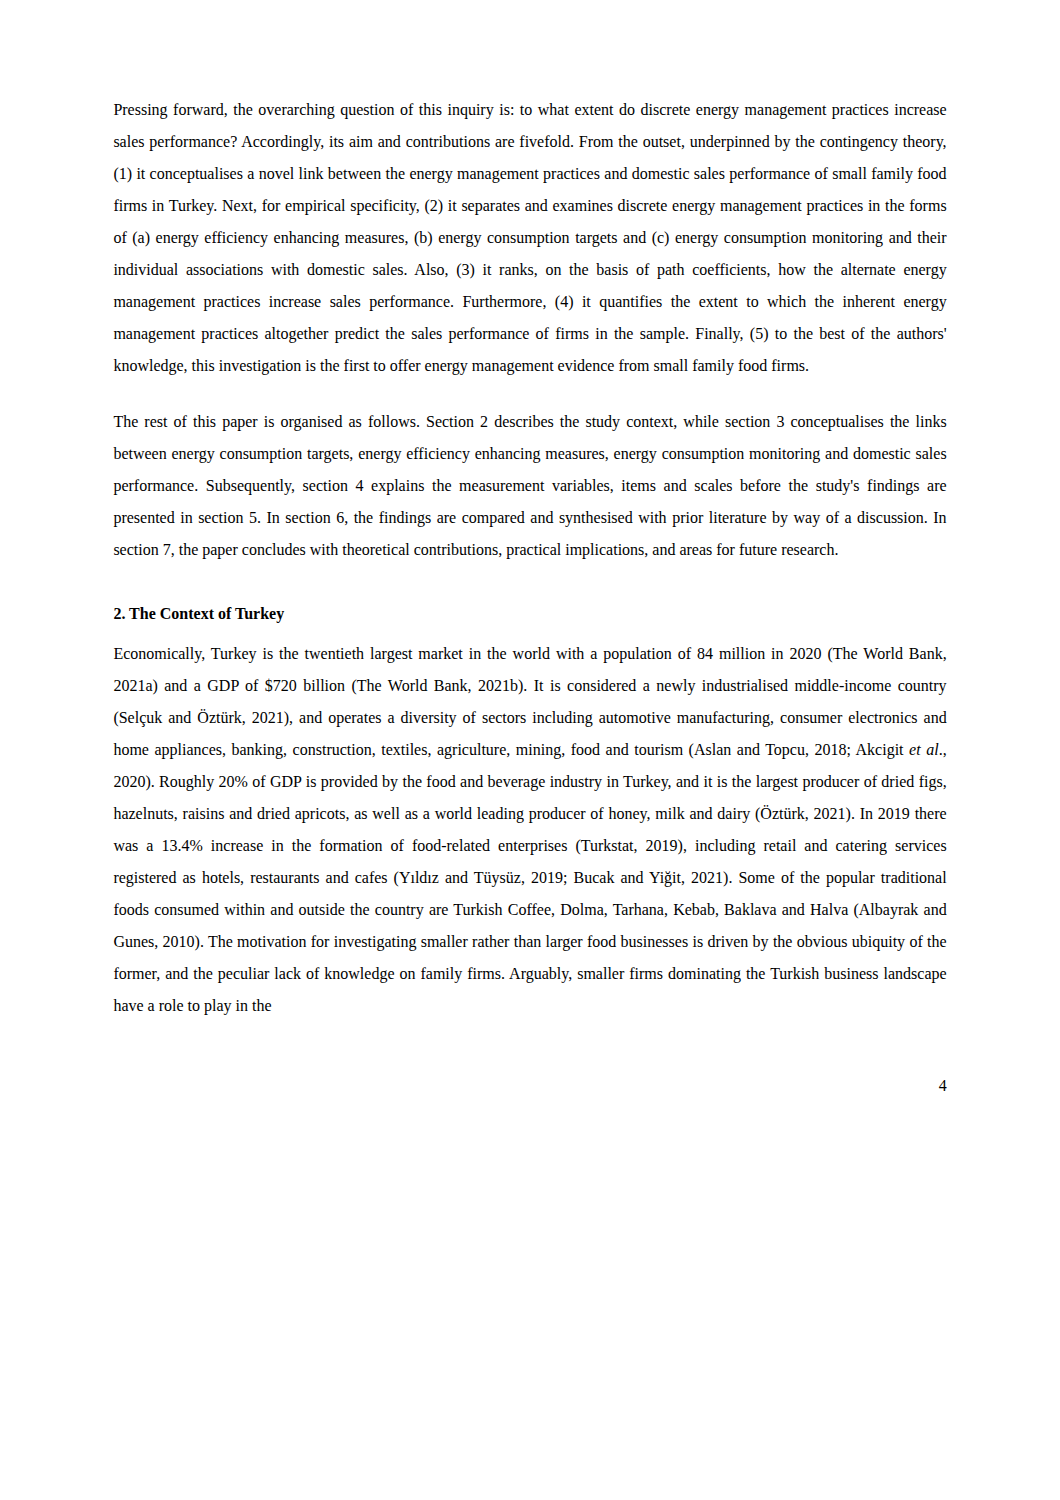Pressing forward, the overarching question of this inquiry is: to what extent do discrete energy management practices increase sales performance? Accordingly, its aim and contributions are fivefold. From the outset, underpinned by the contingency theory, (1) it conceptualises a novel link between the energy management practices and domestic sales performance of small family food firms in Turkey. Next, for empirical specificity, (2) it separates and examines discrete energy management practices in the forms of (a) energy efficiency enhancing measures, (b) energy consumption targets and (c) energy consumption monitoring and their individual associations with domestic sales. Also, (3) it ranks, on the basis of path coefficients, how the alternate energy management practices increase sales performance. Furthermore, (4) it quantifies the extent to which the inherent energy management practices altogether predict the sales performance of firms in the sample. Finally, (5) to the best of the authors' knowledge, this investigation is the first to offer energy management evidence from small family food firms.
The rest of this paper is organised as follows. Section 2 describes the study context, while section 3 conceptualises the links between energy consumption targets, energy efficiency enhancing measures, energy consumption monitoring and domestic sales performance. Subsequently, section 4 explains the measurement variables, items and scales before the study's findings are presented in section 5. In section 6, the findings are compared and synthesised with prior literature by way of a discussion. In section 7, the paper concludes with theoretical contributions, practical implications, and areas for future research.
2. The Context of Turkey
Economically, Turkey is the twentieth largest market in the world with a population of 84 million in 2020 (The World Bank, 2021a) and a GDP of $720 billion (The World Bank, 2021b). It is considered a newly industrialised middle-income country (Selçuk and Öztürk, 2021), and operates a diversity of sectors including automotive manufacturing, consumer electronics and home appliances, banking, construction, textiles, agriculture, mining, food and tourism (Aslan and Topcu, 2018; Akcigit et al., 2020). Roughly 20% of GDP is provided by the food and beverage industry in Turkey, and it is the largest producer of dried figs, hazelnuts, raisins and dried apricots, as well as a world leading producer of honey, milk and dairy (Öztürk, 2021). In 2019 there was a 13.4% increase in the formation of food-related enterprises (Turkstat, 2019), including retail and catering services registered as hotels, restaurants and cafes (Yıldız and Tüysüz, 2019; Bucak and Yiğit, 2021). Some of the popular traditional foods consumed within and outside the country are Turkish Coffee, Dolma, Tarhana, Kebab, Baklava and Halva (Albayrak and Gunes, 2010). The motivation for investigating smaller rather than larger food businesses is driven by the obvious ubiquity of the former, and the peculiar lack of knowledge on family firms. Arguably, smaller firms dominating the Turkish business landscape have a role to play in the
4